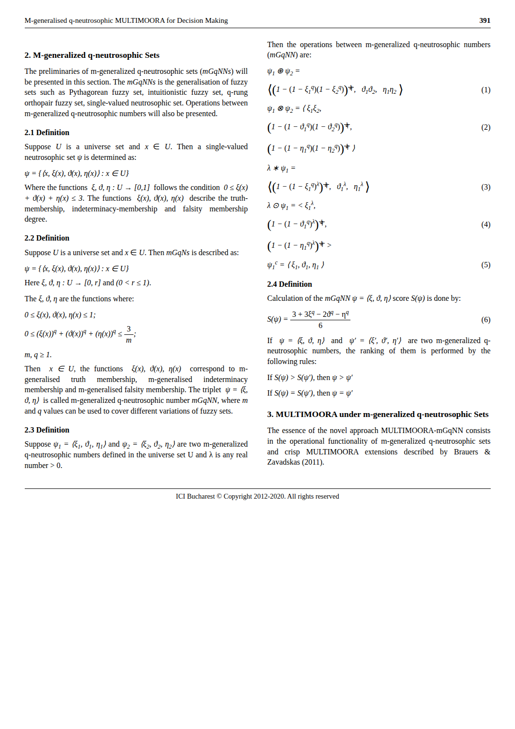M-generalised q-neutrosophic MULTIMOORA for Decision Making 391
2. M-generalized q-neutrosophic Sets
The preliminaries of m-generalized q-neutrosophic sets (mGqNNs) will be presented in this section. The mGqNNs is the generalisation of fuzzy sets such as Pythagorean fuzzy set, intuitionistic fuzzy set, q-rung orthopair fuzzy set, single-valued neutrosophic set. Operations between m-generalized q-neutrosophic numbers will also be presented.
2.1 Definition
Suppose U is a universe set and x ∈ U. Then a single-valued neutrosophic set ψ is determined as:
ψ = {⟨x, ξ(x), ϑ(x), η(x)⟩ : x ∈ U}
Where the functions ξ, ϑ, η : U → [0,1] follows the condition 0 ≤ ξ(x) + ϑ(x) + η(x) ≤ 3. The functions ξ(x), ϑ(x), η(x) describe the truth-membership, indeterminacy-membership and falsity membership degree.
2.2 Definition
Suppose U is a universe set and x ∈ U. Then mGqNs is described as:
ψ = {⟨x, ξ(x), ϑ(x), η(x)⟩ : x ∈ U}
Here ξ, ϑ, η : U → [0, r] and (0 < r ≤ 1).
The ξ, ϑ, η are the functions where:
0 ≤ ξ(x), ϑ(x), η(x) ≤ 1;
0 ≤ (ξ(x))q + (ϑ(x))q + (η(x))q ≤ 3 m;
m, q ≥ 1.
Then x ∈ U, the functions ξ(x), ϑ(x), η(x) correspond to m-generalised truth membership, m-generalised indeterminacy membership and m-generalised falsity membership. The triplet ψ = ⟨ξ, ϑ, η⟩ is called m-generalized q-neutrosophic number mGqNN, where m and q values can be used to cover different variations of fuzzy sets.
2.3 Definition
Suppose ψ1 = ⟨ξ1, ϑ1, η1⟩ and ψ2 = ⟨ξ2, ϑ2, η2⟩ are two m-generalized q-neutrosophic numbers defined in the universe set U and λ is any real number > 0.
Then the operations between m-generalized q-neutrosophic numbers (mGqNN) are:
ψ1 ⊕ ψ2 =
⟨(1 − (1 − ξ1q)(1 − ξ2q))1 q, ϑ1ϑ2, η1η2 ⟩ (1)
ψ1 ⊗ ψ2 = ⟨ ξ1ξ2,
(1 − (1 − ϑ1q)(1 − ϑ2q))1 q, (2)
(1 − (1 − η1q)(1 − η2q))1 q ⟩
λ ∗ ψ1 =
⟨(1 − (1 − ξ1q)λ)1 q, ϑ1λ, η1λ ⟩ (3)
λ ⊙ ψ1 = < ξ1λ,
(1 − (1 − ϑ1q)λ)1 q, (4)
(1 − (1 − η1q)λ)1 q >
ψ1c = ⟨ ξ1, ϑ1, η1 ⟩ (5)
2.4 Definition
Calculation of the mGqNN ψ = ⟨ξ, ϑ, η⟩ score S(ψ) is done by:
S(ψ) = 3 + 3ξq − 2ϑq − ηq 6 (6)
If ψ = ⟨ξ, ϑ, η⟩ and ψ′ = ⟨ξ′, ϑ′, η′⟩ are two m-generalized q-neutrosophic numbers, the ranking of them is performed by the following rules:
If S(ψ) > S(ψ′), then ψ > ψ′
If S(ψ) = S(ψ′), then ψ = ψ′
3. MULTIMOORA under m-generalized q-neutrosophic Sets
The essence of the novel approach MULTIMOORA-mGqNN consists in the operational functionality of m-generalized q-neutrosophic sets and crisp MULTIMOORA extensions described by Brauers & Zavadskas (2011).
ICI Bucharest © Copyright 2012-2020. All rights reserved